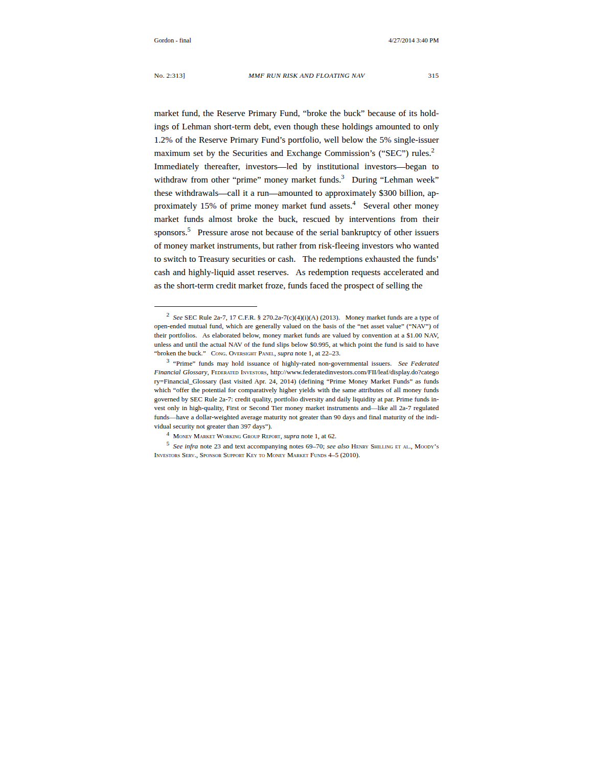Gordon - final 4/27/2014 3:40 PM
No. 2:313] MMF Run Risk and Floating NAV 315
market fund, the Reserve Primary Fund, “broke the buck” because of its holdings of Lehman short-term debt, even though these holdings amounted to only 1.2% of the Reserve Primary Fund’s portfolio, well below the 5% single-issuer maximum set by the Securities and Exchange Commission’s (“SEC”) rules.2  Immediately thereafter, investors—led by institutional investors—began to withdraw from other “prime” money market funds.3  During “Lehman week” these withdrawals—call it a run—amounted to approximately $300 billion, approximately 15% of prime money market fund assets.4  Several other money market funds almost broke the buck, rescued by interventions from their sponsors.5  Pressure arose not because of the serial bankruptcy of other issuers of money market instruments, but rather from risk-fleeing investors who wanted to switch to Treasury securities or cash.  The redemptions exhausted the funds’ cash and highly-liquid asset reserves.  As redemption requests accelerated and as the short-term credit market froze, funds faced the prospect of selling the
2 See SEC Rule 2a-7, 17 C.F.R. § 270.2a-7(c)(4)(i)(A) (2013).  Money market funds are a type of open-ended mutual fund, which are generally valued on the basis of the “net asset value” (“NAV”) of their portfolios.  As elaborated below, money market funds are valued by convention at a $1.00 NAV, unless and until the actual NAV of the fund slips below $0.995, at which point the fund is said to have “broken the buck.”  Cong. Oversight Panel, supra note 1, at 22–23.
3 “Prime” funds may hold issuance of highly-rated non-governmental issuers.  See Federated Financial Glossary, Federated Investors, http://www.federatedinvestors.com/FII/leaf/display.do?category=Financial_Glossary (last visited Apr. 24, 2014) (defining “Prime Money Market Funds” as funds which “offer the potential for comparatively higher yields with the same attributes of all money funds governed by SEC Rule 2a-7: credit quality, portfolio diversity and daily liquidity at par. Prime funds invest only in high-quality, First or Second Tier money market instruments and—like all 2a-7 regulated funds—have a dollar-weighted average maturity not greater than 90 days and final maturity of the individual security not greater than 397 days”).
4 Money Market Working Group Report, supra note 1, at 62.
5 See infra note 23 and text accompanying notes 69–70; see also Henry Shilling et al., Moody’s Investors Serv., Sponsor Support Key to Money Market Funds 4–5 (2010).